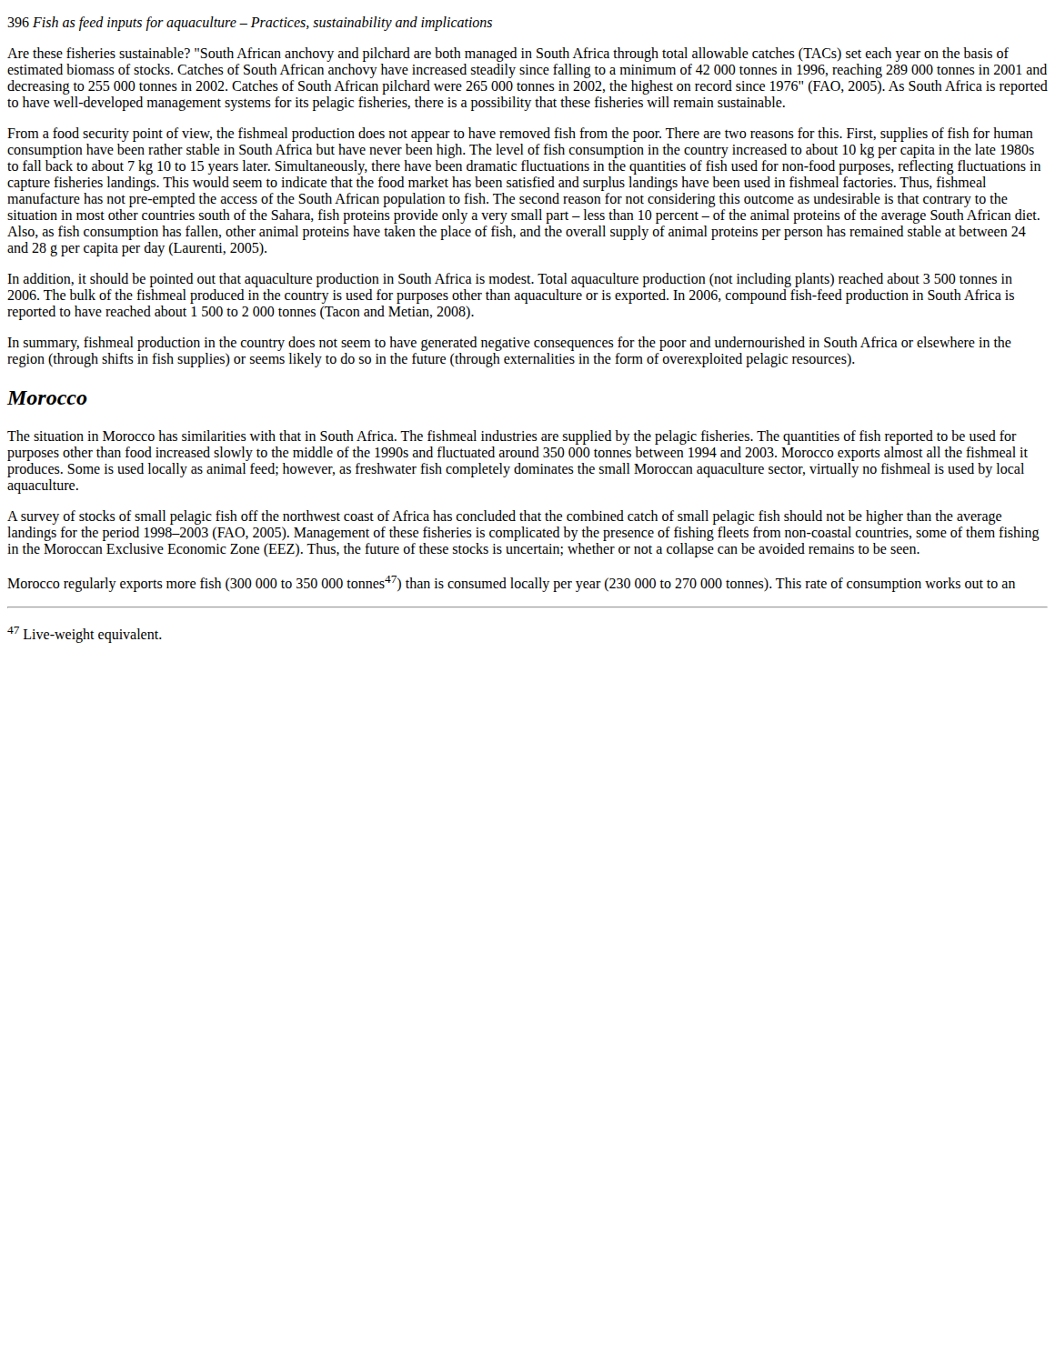396 Fish as feed inputs for aquaculture – Practices, sustainability and implications
Are these fisheries sustainable? "South African anchovy and pilchard are both managed in South Africa through total allowable catches (TACs) set each year on the basis of estimated biomass of stocks. Catches of South African anchovy have increased steadily since falling to a minimum of 42 000 tonnes in 1996, reaching 289 000 tonnes in 2001 and decreasing to 255 000 tonnes in 2002. Catches of South African pilchard were 265 000 tonnes in 2002, the highest on record since 1976" (FAO, 2005). As South Africa is reported to have well-developed management systems for its pelagic fisheries, there is a possibility that these fisheries will remain sustainable.
From a food security point of view, the fishmeal production does not appear to have removed fish from the poor. There are two reasons for this. First, supplies of fish for human consumption have been rather stable in South Africa but have never been high. The level of fish consumption in the country increased to about 10 kg per capita in the late 1980s to fall back to about 7 kg 10 to 15 years later. Simultaneously, there have been dramatic fluctuations in the quantities of fish used for non-food purposes, reflecting fluctuations in capture fisheries landings. This would seem to indicate that the food market has been satisfied and surplus landings have been used in fishmeal factories. Thus, fishmeal manufacture has not pre-empted the access of the South African population to fish. The second reason for not considering this outcome as undesirable is that contrary to the situation in most other countries south of the Sahara, fish proteins provide only a very small part – less than 10 percent – of the animal proteins of the average South African diet. Also, as fish consumption has fallen, other animal proteins have taken the place of fish, and the overall supply of animal proteins per person has remained stable at between 24 and 28 g per capita per day (Laurenti, 2005).
In addition, it should be pointed out that aquaculture production in South Africa is modest. Total aquaculture production (not including plants) reached about 3 500 tonnes in 2006. The bulk of the fishmeal produced in the country is used for purposes other than aquaculture or is exported. In 2006, compound fish-feed production in South Africa is reported to have reached about 1 500 to 2 000 tonnes (Tacon and Metian, 2008).
In summary, fishmeal production in the country does not seem to have generated negative consequences for the poor and undernourished in South Africa or elsewhere in the region (through shifts in fish supplies) or seems likely to do so in the future (through externalities in the form of overexploited pelagic resources).
Morocco
The situation in Morocco has similarities with that in South Africa. The fishmeal industries are supplied by the pelagic fisheries. The quantities of fish reported to be used for purposes other than food increased slowly to the middle of the 1990s and fluctuated around 350 000 tonnes between 1994 and 2003. Morocco exports almost all the fishmeal it produces. Some is used locally as animal feed; however, as freshwater fish completely dominates the small Moroccan aquaculture sector, virtually no fishmeal is used by local aquaculture.
A survey of stocks of small pelagic fish off the northwest coast of Africa has concluded that the combined catch of small pelagic fish should not be higher than the average landings for the period 1998–2003 (FAO, 2005). Management of these fisheries is complicated by the presence of fishing fleets from non-coastal countries, some of them fishing in the Moroccan Exclusive Economic Zone (EEZ). Thus, the future of these stocks is uncertain; whether or not a collapse can be avoided remains to be seen.
Morocco regularly exports more fish (300 000 to 350 000 tonnes47) than is consumed locally per year (230 000 to 270 000 tonnes). This rate of consumption works out to an
47 Live-weight equivalent.